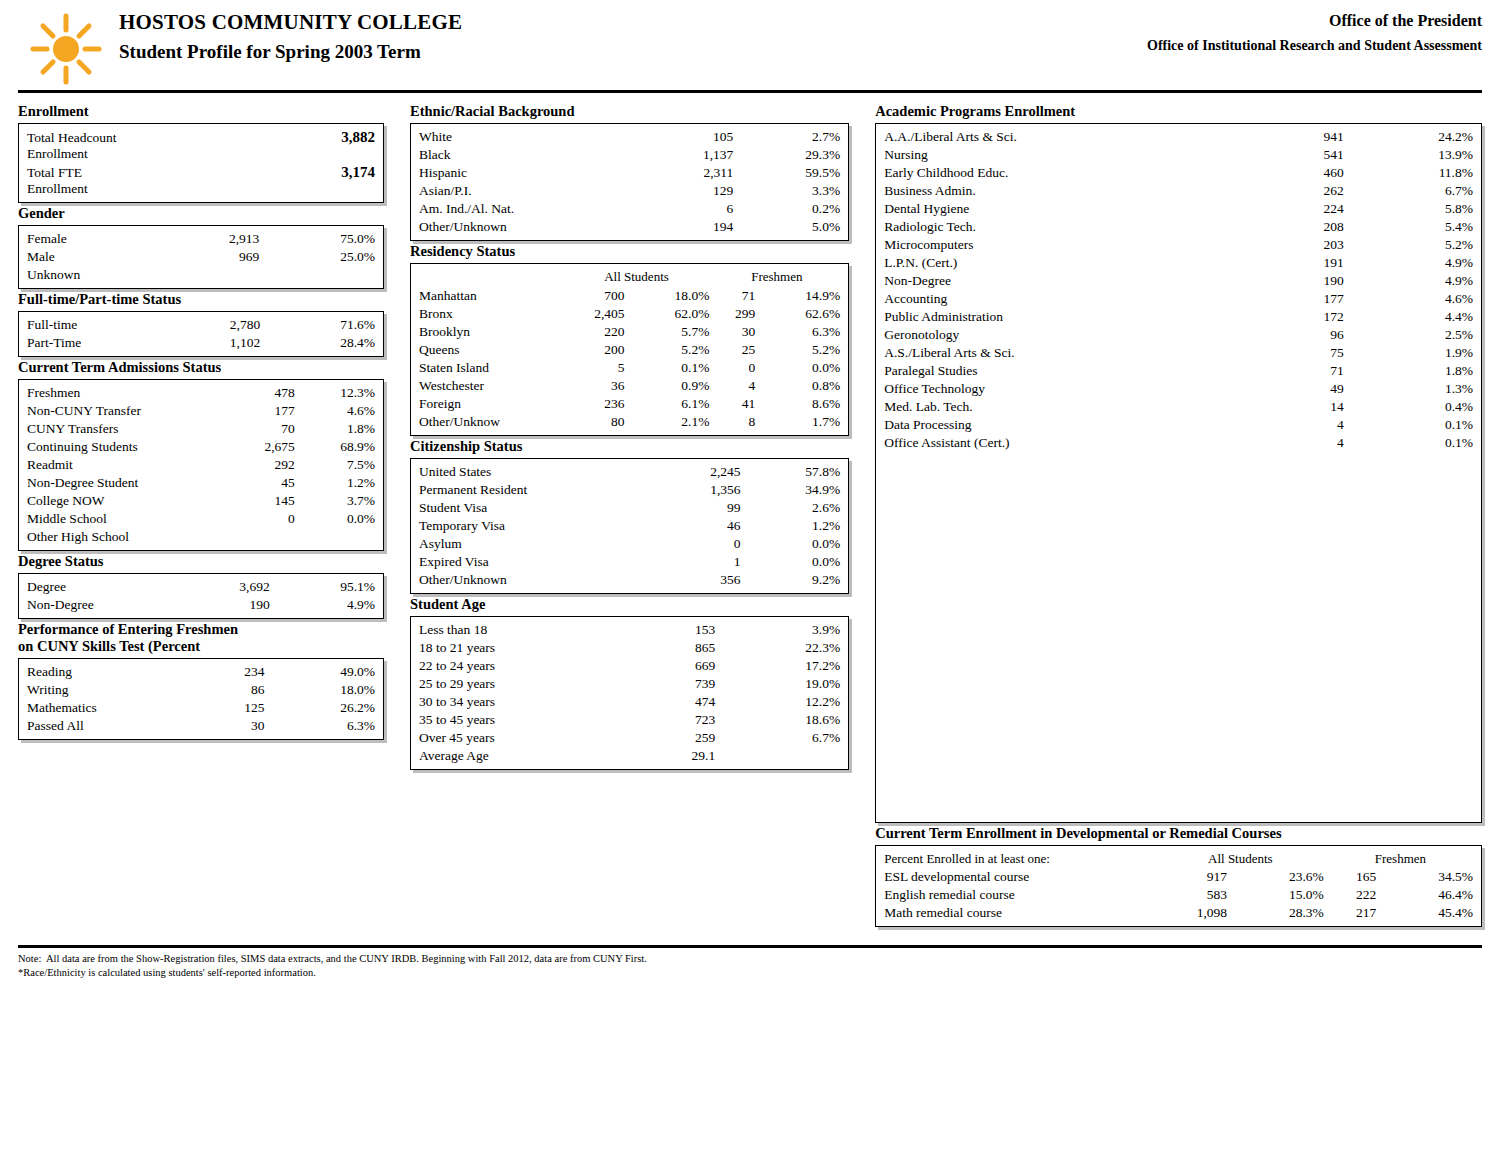HOSTOS COMMUNITY COLLEGE
Student Profile for Spring 2003 Term
Office of the President
Office of Institutional Research and Student Assessment
Enrollment
| Total Headcount Enrollment | 3,882 |
| Total FTE Enrollment | 3,174 |
Gender
| Female | 2,913 | 75.0% |
| Male | 969 | 25.0% |
| Unknown | | |
Full-time/Part-time Status
| Full-time | 2,780 | 71.6% |
| Part-Time | 1,102 | 28.4% |
Current Term Admissions Status
| Freshmen | 478 | 12.3% |
| Non-CUNY Transfer | 177 | 4.6% |
| CUNY Transfers | 70 | 1.8% |
| Continuing Students | 2,675 | 68.9% |
| Readmit | 292 | 7.5% |
| Non-Degree Student | 45 | 1.2% |
| College NOW | 145 | 3.7% |
| Middle School | 0 | 0.0% |
| Other High School | | |
Degree Status
| Degree | 3,692 | 95.1% |
| Non-Degree | 190 | 4.9% |
Performance of Entering Freshmen
on CUNY Skills Test (Percent
| Reading | 234 | 49.0% |
| Writing | 86 | 18.0% |
| Mathematics | 125 | 26.2% |
| Passed All | 30 | 6.3% |
Ethnic/Racial Background
| White | 105 | 2.7% |
| Black | 1,137 | 29.3% |
| Hispanic | 2,311 | 59.5% |
| Asian/P.I. | 129 | 3.3% |
| Am. Ind./Al. Nat. | 6 | 0.2% |
| Other/Unknown | 194 | 5.0% |
Residency Status
| | All Students | Freshmen |
| --- | --- | --- |
| Manhattan | 700 | 18.0% | 71 | 14.9% |
| Bronx | 2,405 | 62.0% | 299 | 62.6% |
| Brooklyn | 220 | 5.7% | 30 | 6.3% |
| Queens | 200 | 5.2% | 25 | 5.2% |
| Staten Island | 5 | 0.1% | 0 | 0.0% |
| Westchester | 36 | 0.9% | 4 | 0.8% |
| Foreign | 236 | 6.1% | 41 | 8.6% |
| Other/Unknow | 80 | 2.1% | 8 | 1.7% |
Citizenship Status
| United States | 2,245 | 57.8% |
| Permanent Resident | 1,356 | 34.9% |
| Student Visa | 99 | 2.6% |
| Temporary Visa | 46 | 1.2% |
| Asylum | 0 | 0.0% |
| Expired Visa | 1 | 0.0% |
| Other/Unknown | 356 | 9.2% |
Student Age
| Less than 18 | 153 | 3.9% |
| 18 to 21 years | 865 | 22.3% |
| 22 to 24 years | 669 | 17.2% |
| 25 to 29 years | 739 | 19.0% |
| 30 to 34 years | 474 | 12.2% |
| 35 to 45 years | 723 | 18.6% |
| Over 45 years | 259 | 6.7% |
| Average Age | 29.1 | |
Academic Programs Enrollment
| A.A./Liberal Arts & Sci. | 941 | 24.2% |
| Nursing | 541 | 13.9% |
| Early Childhood Educ. | 460 | 11.8% |
| Business Admin. | 262 | 6.7% |
| Dental Hygiene | 224 | 5.8% |
| Radiologic Tech. | 208 | 5.4% |
| Microcomputers | 203 | 5.2% |
| L.P.N. (Cert.) | 191 | 4.9% |
| Non-Degree | 190 | 4.9% |
| Accounting | 177 | 4.6% |
| Public Administration | 172 | 4.4% |
| Geronotology | 96 | 2.5% |
| A.S./Liberal Arts & Sci. | 75 | 1.9% |
| Paralegal Studies | 71 | 1.8% |
| Office Technology | 49 | 1.3% |
| Med. Lab. Tech. | 14 | 0.4% |
| Data Processing | 4 | 0.1% |
| Office Assistant (Cert.) | 4 | 0.1% |
Current Term Enrollment in Developmental or Remedial Courses
| Percent Enrolled in at least one: | All Students | Freshmen |
| --- | --- | --- |
| ESL developmental course | 917 | 23.6% | 165 | 34.5% |
| English remedial course | 583 | 15.0% | 222 | 46.4% |
| Math remedial course | 1,098 | 28.3% | 217 | 45.4% |
Note: All data are from the Show-Registration files, SIMS data extracts, and the CUNY IRDB. Beginning with Fall 2012, data are from CUNY First.
*Race/Ethnicity is calculated using students' self-reported information.